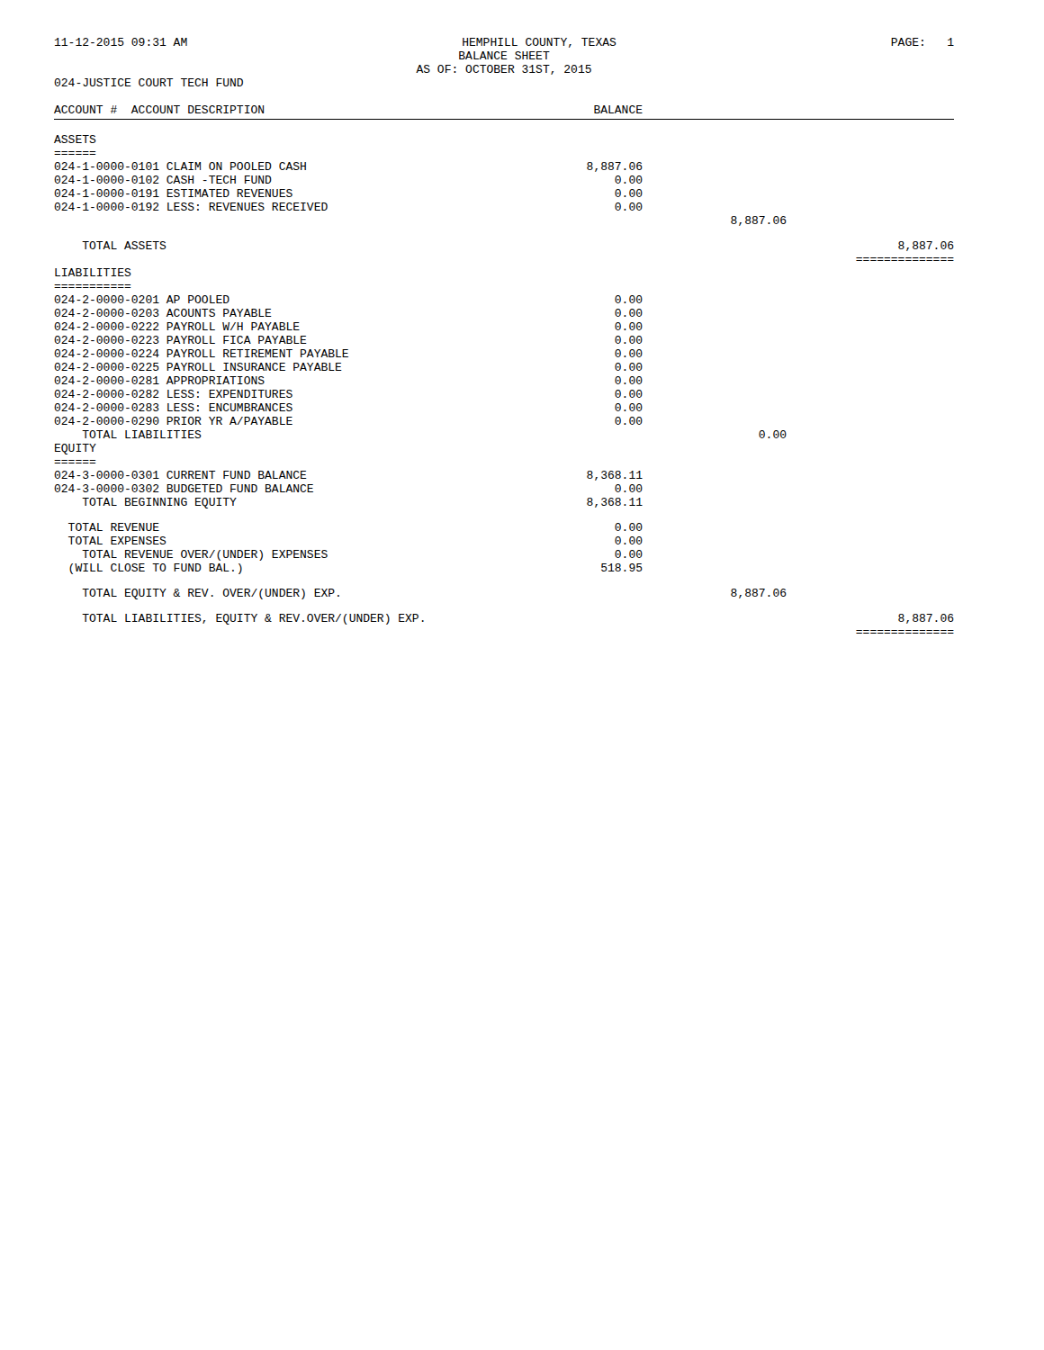11-12-2015 09:31 AM HEMPHILL COUNTY, TEXAS PAGE: 1
BALANCE SHEET
AS OF: OCTOBER 31ST, 2015
024-JUSTICE COURT TECH FUND
| ACCOUNT # ACCOUNT DESCRIPTION | BALANCE | | |
| ASSETS | | | |
| ====== | | | |
| 024-1-0000-0101 CLAIM ON POOLED CASH | 8,887.06 | | |
| 024-1-0000-0102 CASH -TECH FUND | 0.00 | | |
| 024-1-0000-0191 ESTIMATED REVENUES | 0.00 | | |
| 024-1-0000-0192 LESS: REVENUES RECEIVED | 0.00 | | |
| | | 8,887.06 | |
| TOTAL ASSETS | | | 8,887.06 |
| | | | ============== |
| LIABILITIES | | | |
| =========== | | | |
| 024-2-0000-0201 AP POOLED | 0.00 | | |
| 024-2-0000-0203 ACOUNTS PAYABLE | 0.00 | | |
| 024-2-0000-0222 PAYROLL W/H PAYABLE | 0.00 | | |
| 024-2-0000-0223 PAYROLL FICA PAYABLE | 0.00 | | |
| 024-2-0000-0224 PAYROLL RETIREMENT PAYABLE | 0.00 | | |
| 024-2-0000-0225 PAYROLL INSURANCE PAYABLE | 0.00 | | |
| 024-2-0000-0281 APPROPRIATIONS | 0.00 | | |
| 024-2-0000-0282 LESS: EXPENDITURES | 0.00 | | |
| 024-2-0000-0283 LESS: ENCUMBRANCES | 0.00 | | |
| 024-2-0000-0290 PRIOR YR A/PAYABLE | 0.00 | | |
| TOTAL LIABILITIES | | 0.00 | |
| EQUITY | | | |
| ====== | | | |
| 024-3-0000-0301 CURRENT FUND BALANCE | 8,368.11 | | |
| 024-3-0000-0302 BUDGETED FUND BALANCE | 0.00 | | |
| TOTAL BEGINNING EQUITY | 8,368.11 | | |
| TOTAL REVENUE | 0.00 | | |
| TOTAL EXPENSES | 0.00 | | |
| TOTAL REVENUE OVER/(UNDER) EXPENSES | 0.00 | | |
| (WILL CLOSE TO FUND BAL.) | 518.95 | | |
| TOTAL EQUITY & REV. OVER/(UNDER) EXP. | | 8,887.06 | |
| TOTAL LIABILITIES, EQUITY & REV.OVER/(UNDER) EXP. | | | 8,887.06 |
| | | | ============== |